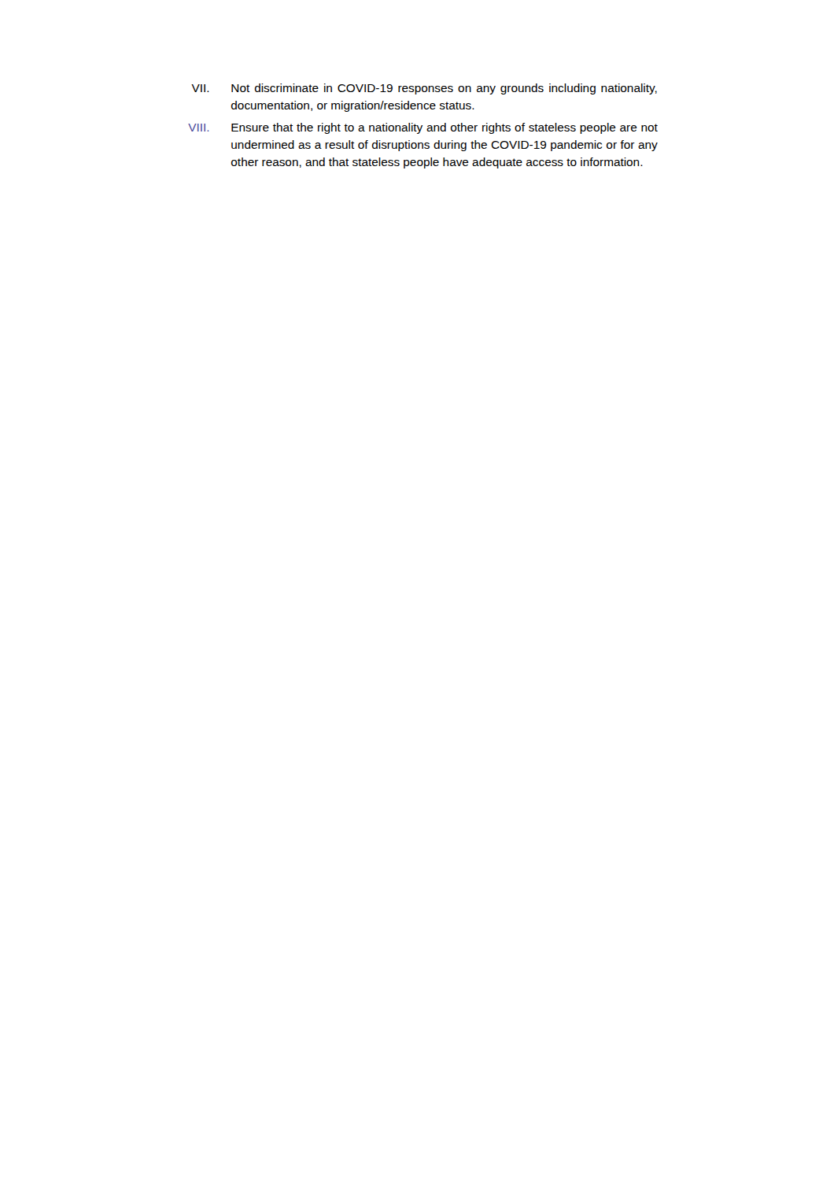VII. Not discriminate in COVID-19 responses on any grounds including nationality, documentation, or migration/residence status.
VIII. Ensure that the right to a nationality and other rights of stateless people are not undermined as a result of disruptions during the COVID-19 pandemic or for any other reason, and that stateless people have adequate access to information.